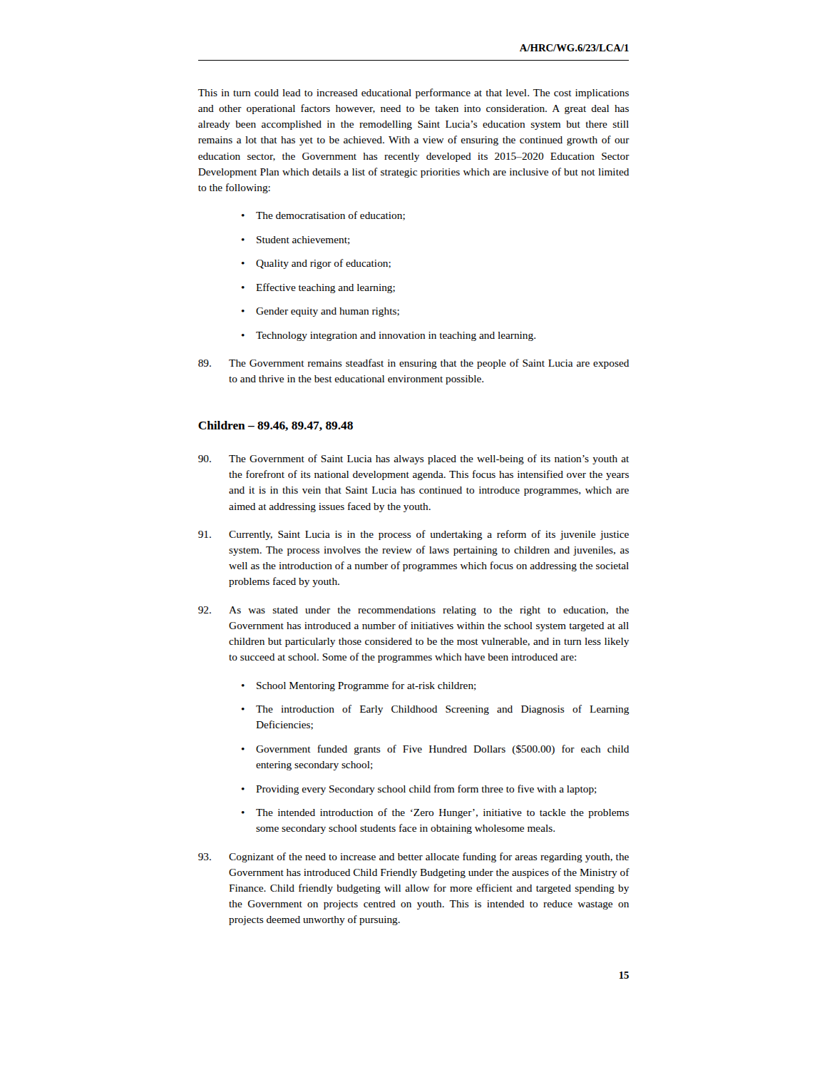A/HRC/WG.6/23/LCA/1
This in turn could lead to increased educational performance at that level. The cost implications and other operational factors however, need to be taken into consideration. A great deal has already been accomplished in the remodelling Saint Lucia’s education system but there still remains a lot that has yet to be achieved. With a view of ensuring the continued growth of our education sector, the Government has recently developed its 2015–2020 Education Sector Development Plan which details a list of strategic priorities which are inclusive of but not limited to the following:
The democratisation of education;
Student achievement;
Quality and rigor of education;
Effective teaching and learning;
Gender equity and human rights;
Technology integration and innovation in teaching and learning.
89.
The Government remains steadfast in ensuring that the people of Saint Lucia are exposed to and thrive in the best educational environment possible.
Children – 89.46, 89.47, 89.48
90.
The Government of Saint Lucia has always placed the well-being of its nation’s youth at the forefront of its national development agenda. This focus has intensified over the years and it is in this vein that Saint Lucia has continued to introduce programmes, which are aimed at addressing issues faced by the youth.
91.
Currently, Saint Lucia is in the process of undertaking a reform of its juvenile justice system. The process involves the review of laws pertaining to children and juveniles, as well as the introduction of a number of programmes which focus on addressing the societal problems faced by youth.
92.
As was stated under the recommendations relating to the right to education, the Government has introduced a number of initiatives within the school system targeted at all children but particularly those considered to be the most vulnerable, and in turn less likely to succeed at school. Some of the programmes which have been introduced are:
School Mentoring Programme for at-risk children;
The introduction of Early Childhood Screening and Diagnosis of Learning Deficiencies;
Government funded grants of Five Hundred Dollars ($500.00) for each child entering secondary school;
Providing every Secondary school child from form three to five with a laptop;
The intended introduction of the ‘Zero Hunger’, initiative to tackle the problems some secondary school students face in obtaining wholesome meals.
93.
Cognizant of the need to increase and better allocate funding for areas regarding youth, the Government has introduced Child Friendly Budgeting under the auspices of the Ministry of Finance. Child friendly budgeting will allow for more efficient and targeted spending by the Government on projects centred on youth. This is intended to reduce wastage on projects deemed unworthy of pursuing.
15